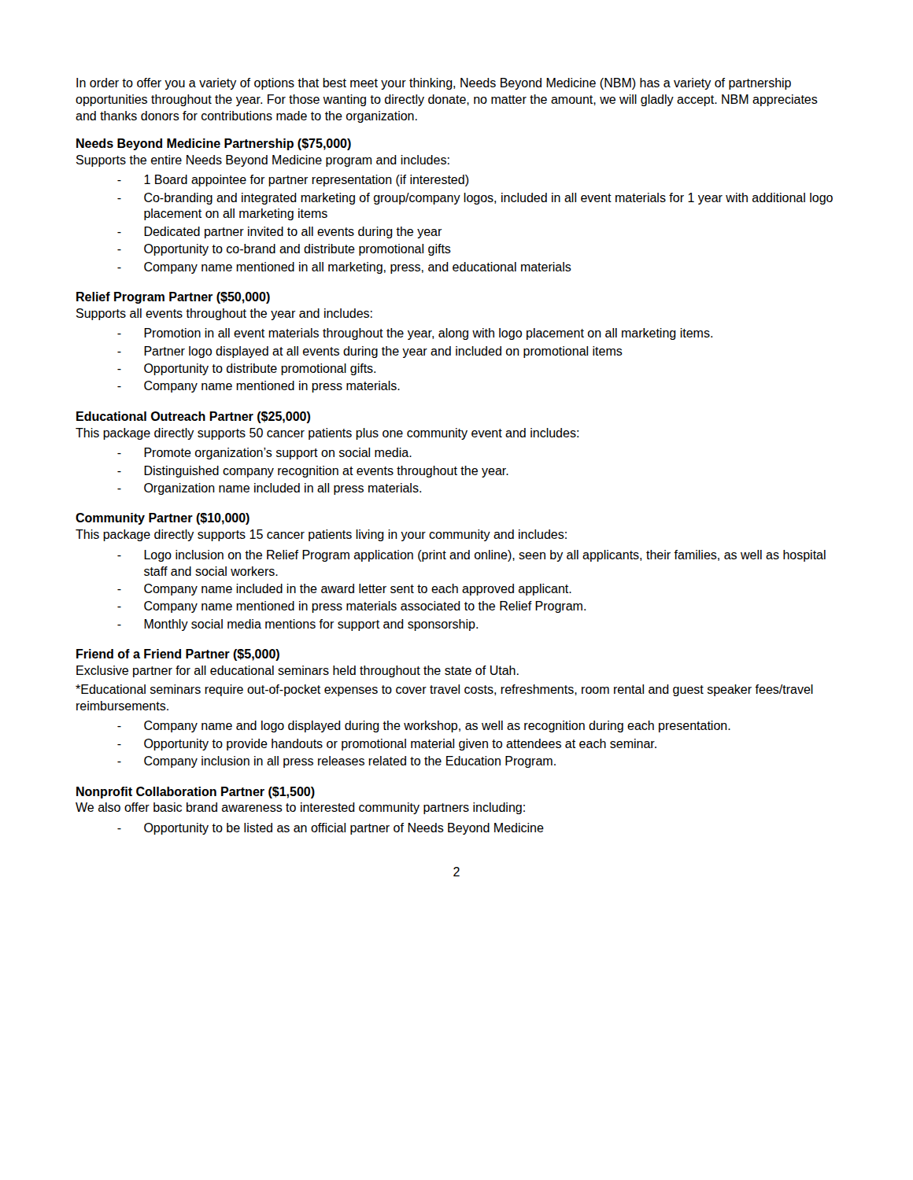In order to offer you a variety of options that best meet your thinking, Needs Beyond Medicine (NBM) has a variety of partnership opportunities throughout the year. For those wanting to directly donate, no matter the amount, we will gladly accept. NBM appreciates and thanks donors for contributions made to the organization.
Needs Beyond Medicine Partnership ($75,000)
Supports the entire Needs Beyond Medicine program and includes:
1 Board appointee for partner representation (if interested)
Co-branding and integrated marketing of group/company logos, included in all event materials for 1 year with additional logo placement on all marketing items
Dedicated partner invited to all events during the year
Opportunity to co-brand and distribute promotional gifts
Company name mentioned in all marketing, press, and educational materials
Relief Program Partner ($50,000)
Supports all events throughout the year and includes:
Promotion in all event materials throughout the year, along with logo placement on all marketing items.
Partner logo displayed at all events during the year and included on promotional items
Opportunity to distribute promotional gifts.
Company name mentioned in press materials.
Educational Outreach Partner ($25,000)
This package directly supports 50 cancer patients plus one community event and includes:
Promote organization’s support on social media.
Distinguished company recognition at events throughout the year.
Organization name included in all press materials.
Community Partner ($10,000)
This package directly supports 15 cancer patients living in your community and includes:
Logo inclusion on the Relief Program application (print and online), seen by all applicants, their families, as well as hospital staff and social workers.
Company name included in the award letter sent to each approved applicant.
Company name mentioned in press materials associated to the Relief Program.
Monthly social media mentions for support and sponsorship.
Friend of a Friend Partner ($5,000)
Exclusive partner for all educational seminars held throughout the state of Utah.
*Educational seminars require out-of-pocket expenses to cover travel costs, refreshments, room rental and guest speaker fees/travel reimbursements.
Company name and logo displayed during the workshop, as well as recognition during each presentation.
Opportunity to provide handouts or promotional material given to attendees at each seminar.
Company inclusion in all press releases related to the Education Program.
Nonprofit Collaboration Partner ($1,500)
We also offer basic brand awareness to interested community partners including:
Opportunity to be listed as an official partner of Needs Beyond Medicine
2